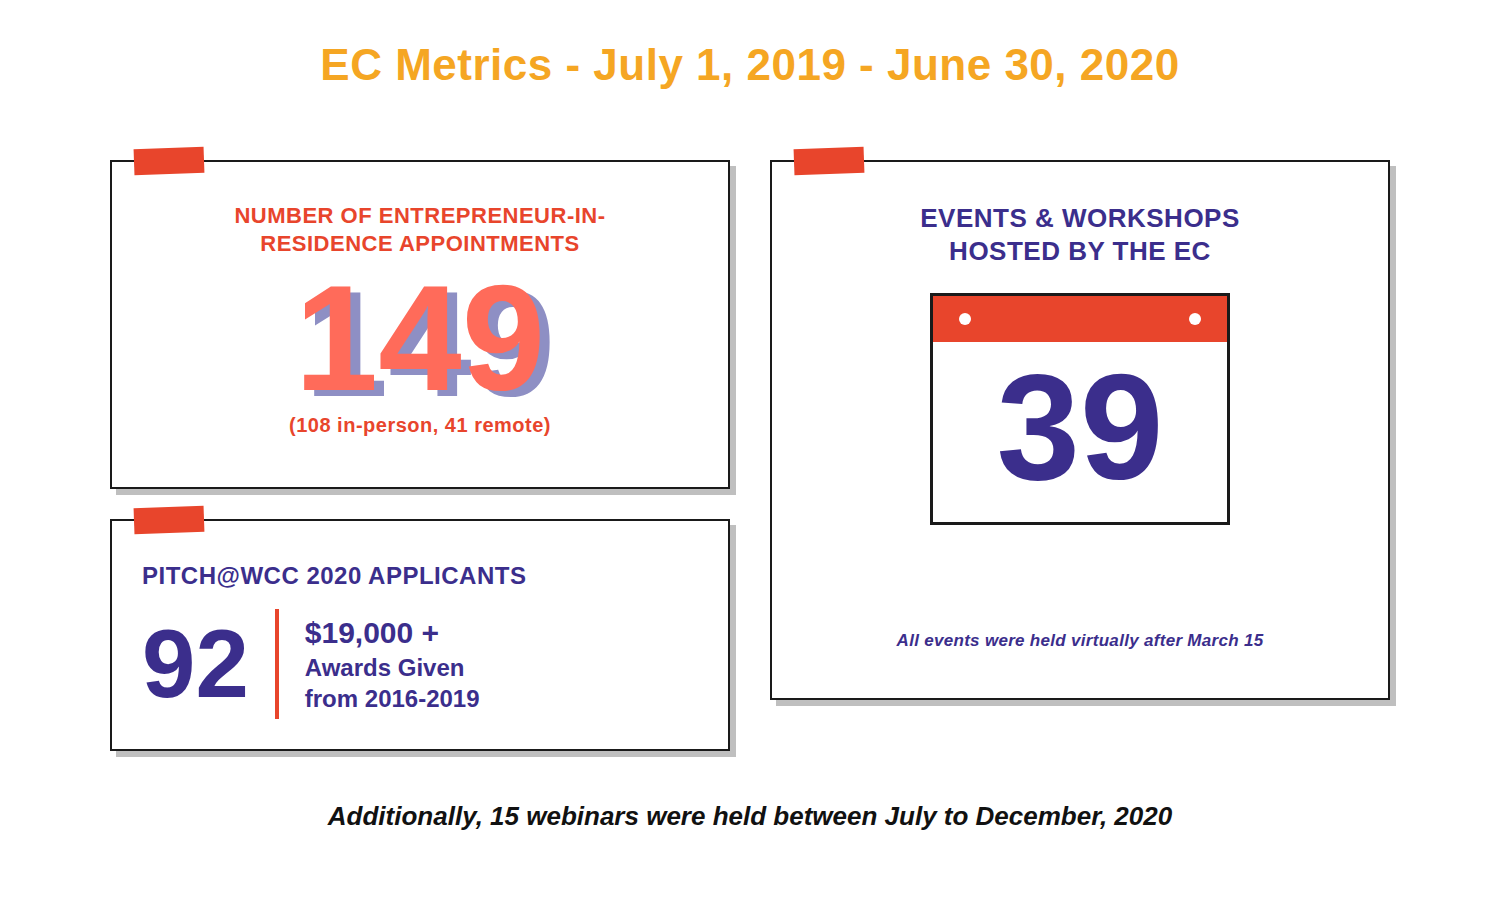EC Metrics - July 1, 2019 - June 30, 2020
Number of Entrepreneur-in-
Residence Appointments
149 149
(108 in-person, 41 remote)
Pitch@WCC 2020 Applicants
92
$19,000 + Awards Given
from 2016-2019
Events & Workshops
Hosted by the EC
39
All events were held virtually after March 15
Additionally, 15 webinars were held between July to December, 2020